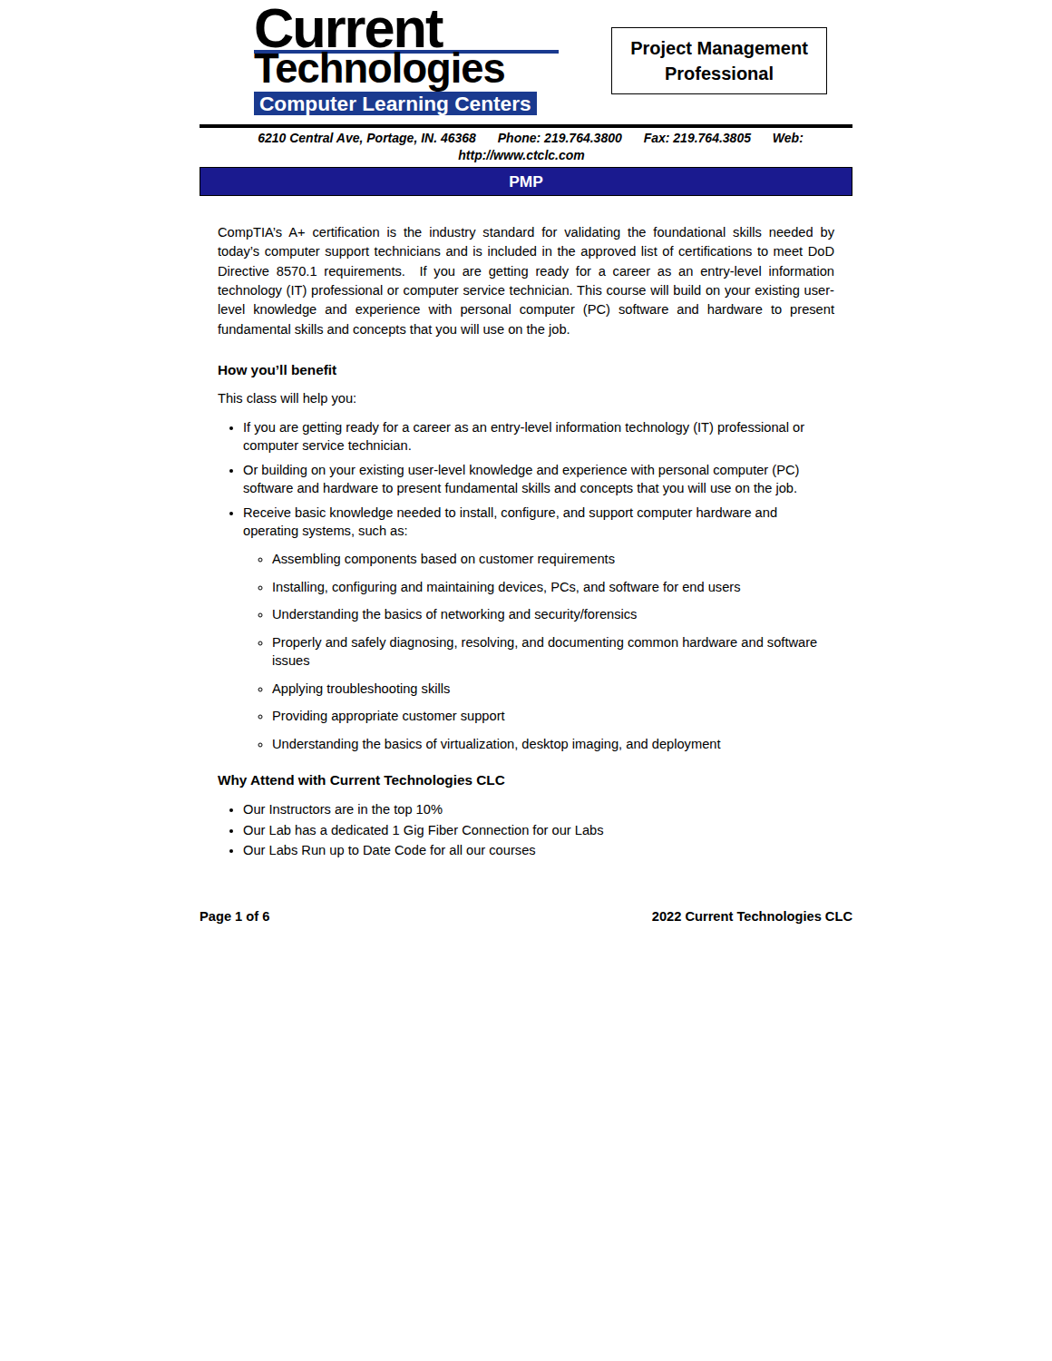Current
Technologies
Computer Learning Centers
Project Management
Professional
6210 Central Ave, Portage, IN. 46368 Phone: 219.764.3800 Fax: 219.764.3805 Web: http://www.ctclc.com
PMP
CompTIA’s A+ certification is the industry standard for validating the foundational skills needed by today’s computer support technicians and is included in the approved list of certifications to meet DoD Directive 8570.1 requirements. If you are getting ready for a career as an entry-level information technology (IT) professional or computer service technician. This course will build on your existing user-level knowledge and experience with personal computer (PC) software and hardware to present fundamental skills and concepts that you will use on the job.
How you’ll benefit
This class will help you:
If you are getting ready for a career as an entry-level information technology (IT) professional or computer service technician.
Or building on your existing user-level knowledge and experience with personal computer (PC) software and hardware to present fundamental skills and concepts that you will use on the job.
Receive basic knowledge needed to install, configure, and support computer hardware and operating systems, such as:
Assembling components based on customer requirements
Installing, configuring and maintaining devices, PCs, and software for end users
Understanding the basics of networking and security/forensics
Properly and safely diagnosing, resolving, and documenting common hardware and software issues
Applying troubleshooting skills
Providing appropriate customer support
Understanding the basics of virtualization, desktop imaging, and deployment
Why Attend with Current Technologies CLC
Our Instructors are in the top 10%
Our Lab has a dedicated 1 Gig Fiber Connection for our Labs
Our Labs Run up to Date Code for all our courses
Page 1 of 6
2022 Current Technologies CLC